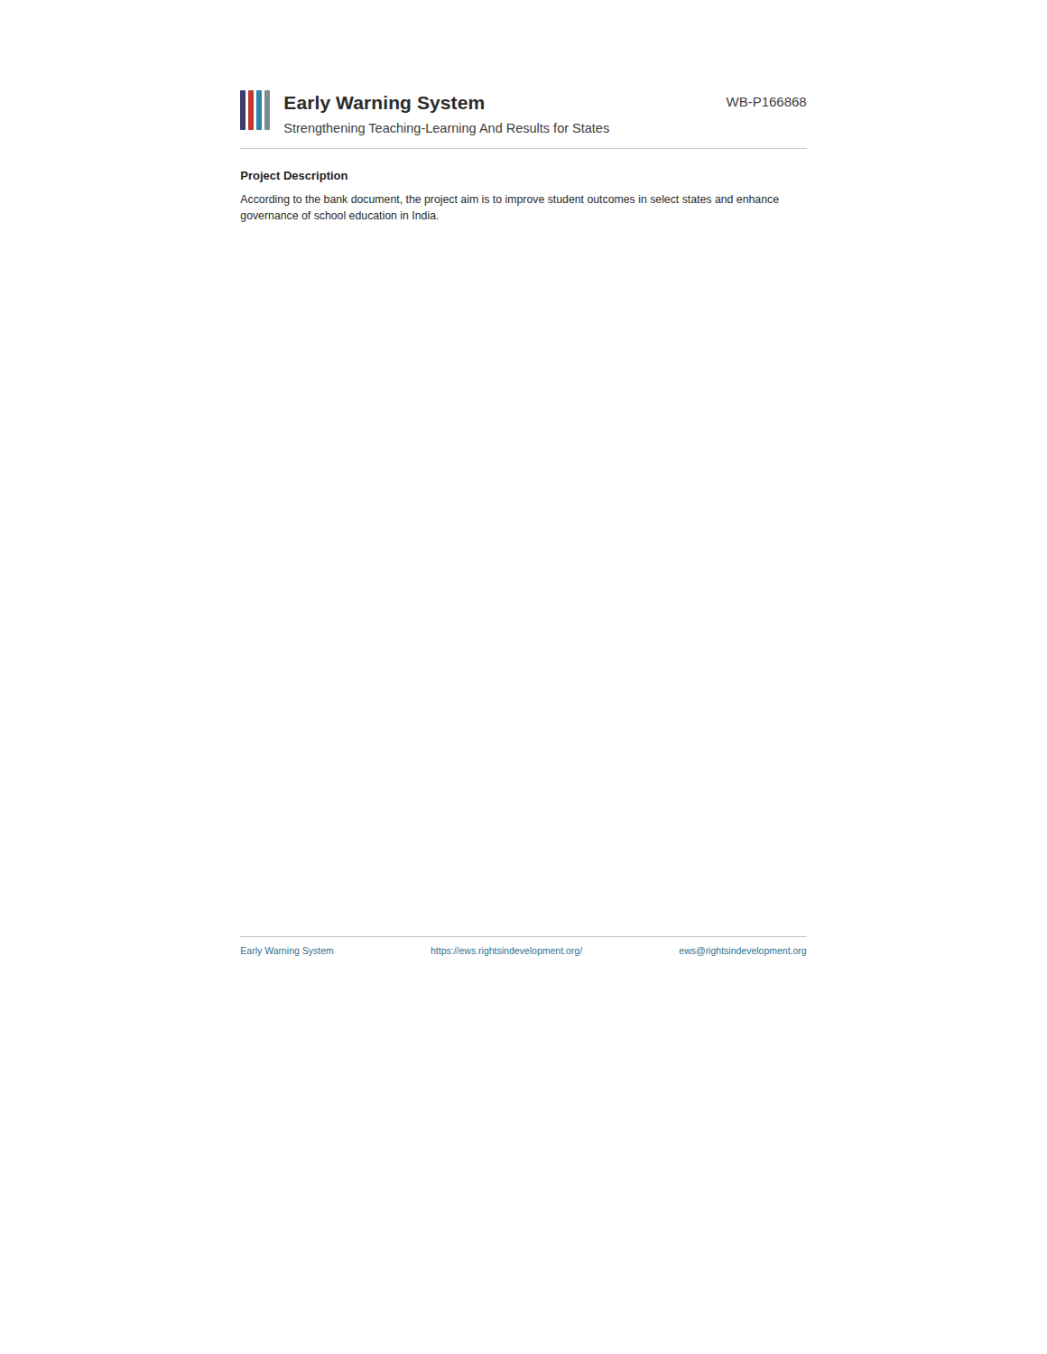Early Warning System
Strengthening Teaching-Learning And Results for States
WB-P166868
Project Description
According to the bank document, the project aim is to improve student outcomes in select states and enhance governance of school education in India.
Early Warning System https://ews.rightsindevelopment.org/ ews@rightsindevelopment.org